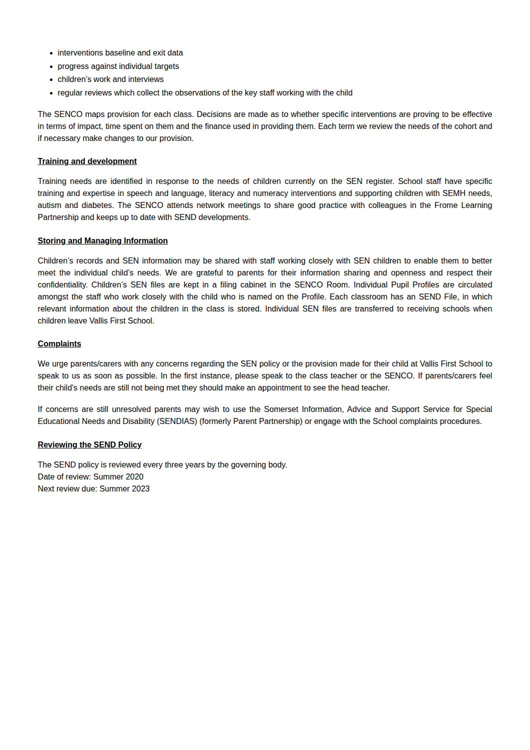interventions baseline and exit data
progress against individual targets
children’s work and interviews
regular reviews which collect the observations of the key staff working with the child
The SENCO maps provision for each class. Decisions are made as to whether specific interventions are proving to be effective in terms of impact, time spent on them and the finance used in providing them. Each term we review the needs of the cohort and if necessary make changes to our provision.
Training and development
Training needs are identified in response to the needs of children currently on the SEN register. School staff have specific training and expertise in speech and language, literacy and numeracy interventions and supporting children with SEMH needs, autism and diabetes. The SENCO attends network meetings to share good practice with colleagues in the Frome Learning Partnership and keeps up to date with SEND developments.
Storing and Managing Information
Children’s records and SEN information may be shared with staff working closely with SEN children to enable them to better meet the individual child’s needs. We are grateful to parents for their information sharing and openness and respect their confidentiality. Children’s SEN files are kept in a filing cabinet in the SENCO Room. Individual Pupil Profiles are circulated amongst the staff who work closely with the child who is named on the Profile. Each classroom has an SEND File, in which relevant information about the children in the class is stored. Individual SEN files are transferred to receiving schools when children leave Vallis First School.
Complaints
We urge parents/carers with any concerns regarding the SEN policy or the provision made for their child at Vallis First School to speak to us as soon as possible. In the first instance, please speak to the class teacher or the SENCO. If parents/carers feel their child's needs are still not being met they should make an appointment to see the head teacher.
If concerns are still unresolved parents may wish to use the Somerset Information, Advice and Support Service for Special Educational Needs and Disability (SENDIAS) (formerly Parent Partnership) or engage with the School complaints procedures.
Reviewing the SEND Policy
The SEND policy is reviewed every three years by the governing body.
Date of review: Summer 2020
Next review due: Summer 2023